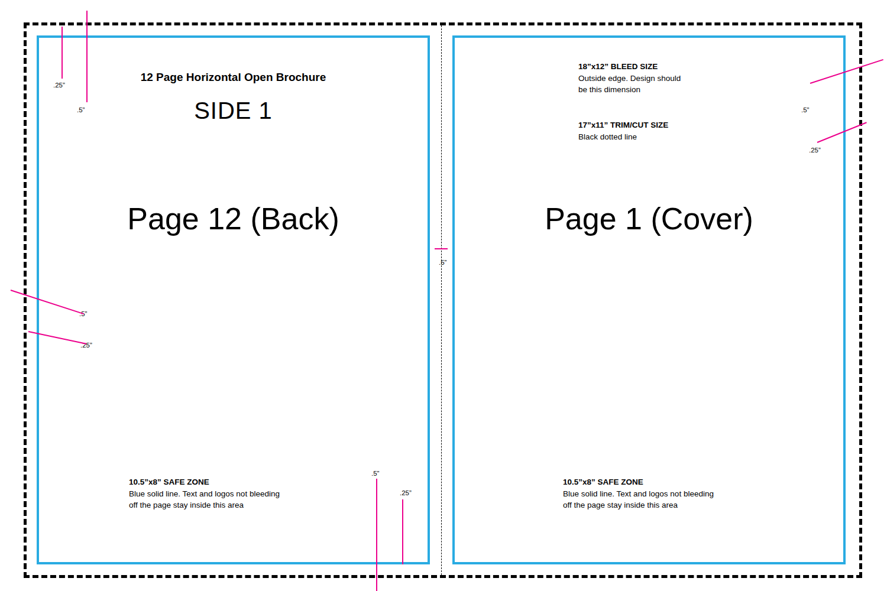12 Page Horizontal Open Brochure
SIDE 1
Page 12 (Back)
Page 1 (Cover)
18”x12” BLEED SIZE
Outside edge. Design should
be this dimension
17”x11” TRIM/CUT SIZE
Black dotted line
10.5”x8” SAFE ZONE
Blue solid line. Text and logos not bleeding
off the page stay inside this area
10.5”x8” SAFE ZONE
Blue solid line. Text and logos not bleeding
off the page stay inside this area
.25”
.5”
.5”
.25”
.5”
.5”
.25”
.5”
.25”